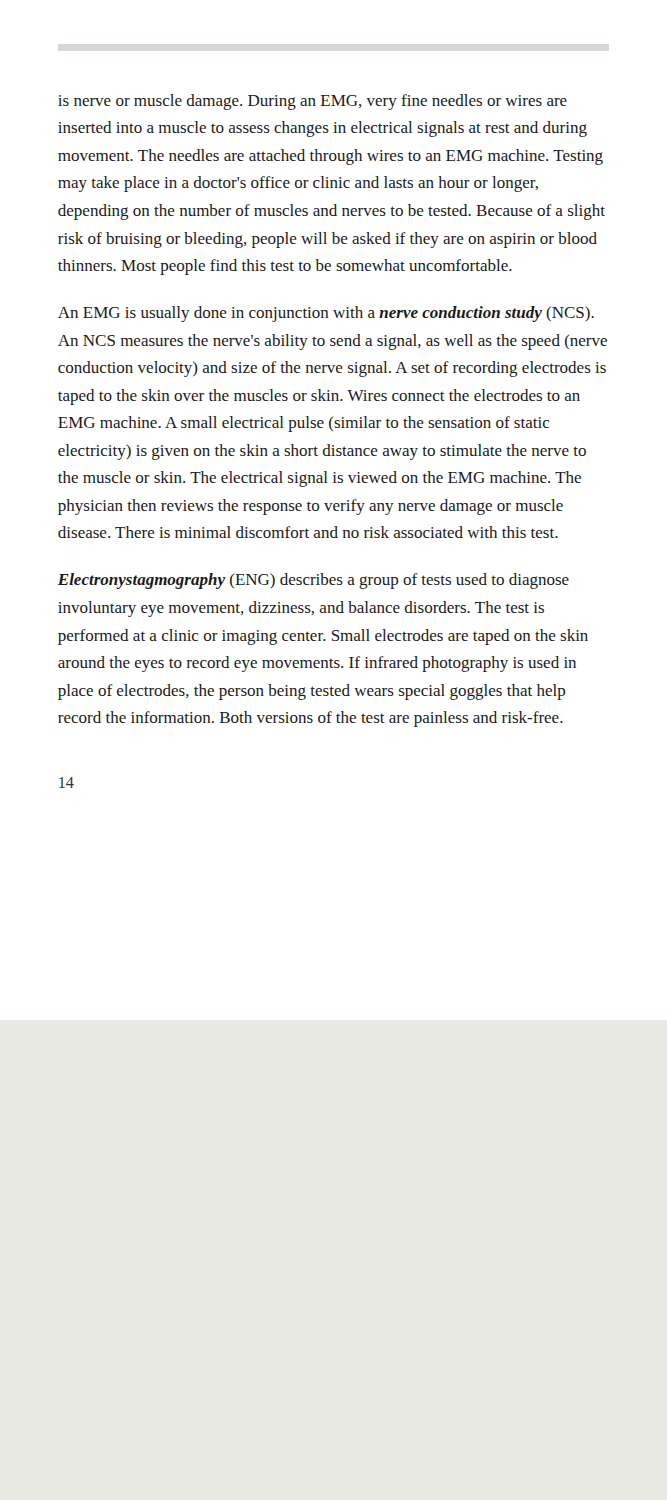is nerve or muscle damage. During an EMG, very fine needles or wires are inserted into a muscle to assess changes in electrical signals at rest and during movement. The needles are attached through wires to an EMG machine. Testing may take place in a doctor's office or clinic and lasts an hour or longer, depending on the number of muscles and nerves to be tested. Because of a slight risk of bruising or bleeding, people will be asked if they are on aspirin or blood thinners. Most people find this test to be somewhat uncomfortable.
An EMG is usually done in conjunction with a nerve conduction study (NCS). An NCS measures the nerve's ability to send a signal, as well as the speed (nerve conduction velocity) and size of the nerve signal. A set of recording electrodes is taped to the skin over the muscles or skin. Wires connect the electrodes to an EMG machine. A small electrical pulse (similar to the sensation of static electricity) is given on the skin a short distance away to stimulate the nerve to the muscle or skin. The electrical signal is viewed on the EMG machine. The physician then reviews the response to verify any nerve damage or muscle disease. There is minimal discomfort and no risk associated with this test.
Electronystagmography (ENG) describes a group of tests used to diagnose involuntary eye movement, dizziness, and balance disorders. The test is performed at a clinic or imaging center. Small electrodes are taped on the skin around the eyes to record eye movements. If infrared photography is used in place of electrodes, the person being tested wears special goggles that help record the information. Both versions of the test are painless and risk-free.
14